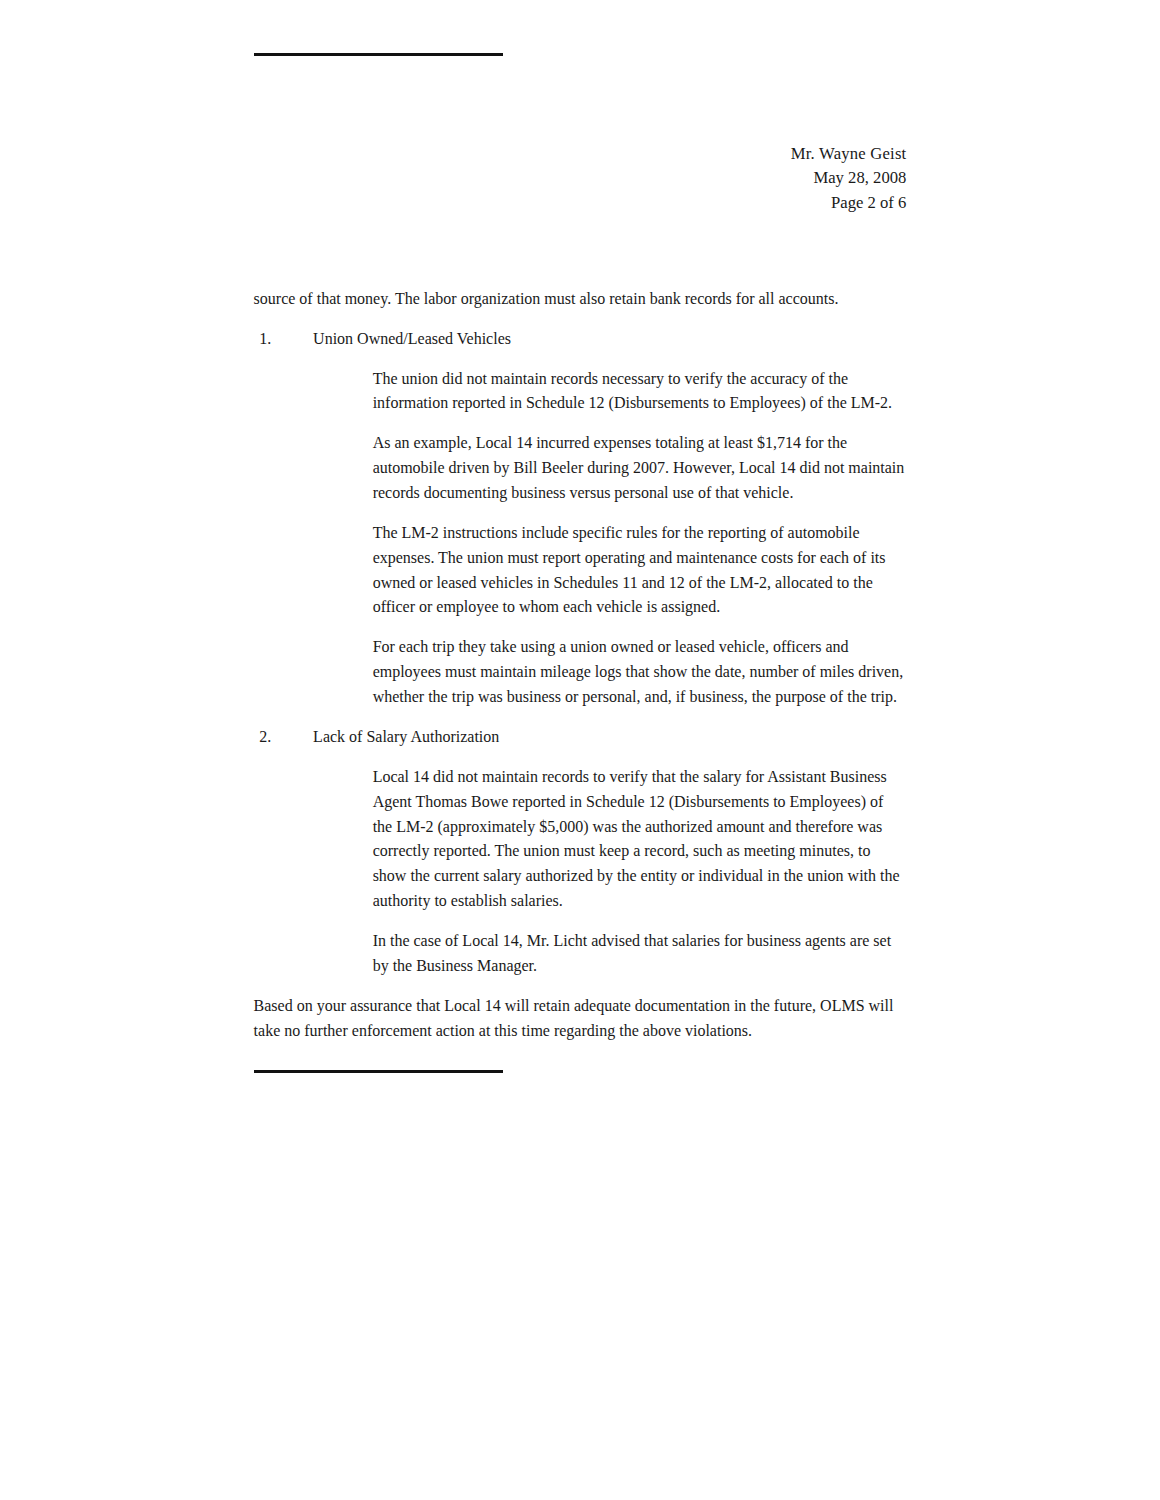Mr. Wayne Geist
May 28, 2008
Page 2 of 6
source of that money. The labor organization must also retain bank records for all accounts.
Union Owned/Leased Vehicles
The union did not maintain records necessary to verify the accuracy of the information reported in Schedule 12 (Disbursements to Employees) of the LM-2.
As an example, Local 14 incurred expenses totaling at least $1,714 for the automobile driven by Bill Beeler during 2007. However, Local 14 did not maintain records documenting business versus personal use of that vehicle.
The LM-2 instructions include specific rules for the reporting of automobile expenses. The union must report operating and maintenance costs for each of its owned or leased vehicles in Schedules 11 and 12 of the LM-2, allocated to the officer or employee to whom each vehicle is assigned.
For each trip they take using a union owned or leased vehicle, officers and employees must maintain mileage logs that show the date, number of miles driven, whether the trip was business or personal, and, if business, the purpose of the trip.
Lack of Salary Authorization
Local 14 did not maintain records to verify that the salary for Assistant Business Agent Thomas Bowe reported in Schedule 12 (Disbursements to Employees) of the LM-2 (approximately $5,000) was the authorized amount and therefore was correctly reported. The union must keep a record, such as meeting minutes, to show the current salary authorized by the entity or individual in the union with the authority to establish salaries.
In the case of Local 14, Mr. Licht advised that salaries for business agents are set by the Business Manager.
Based on your assurance that Local 14 will retain adequate documentation in the future, OLMS will take no further enforcement action at this time regarding the above violations.